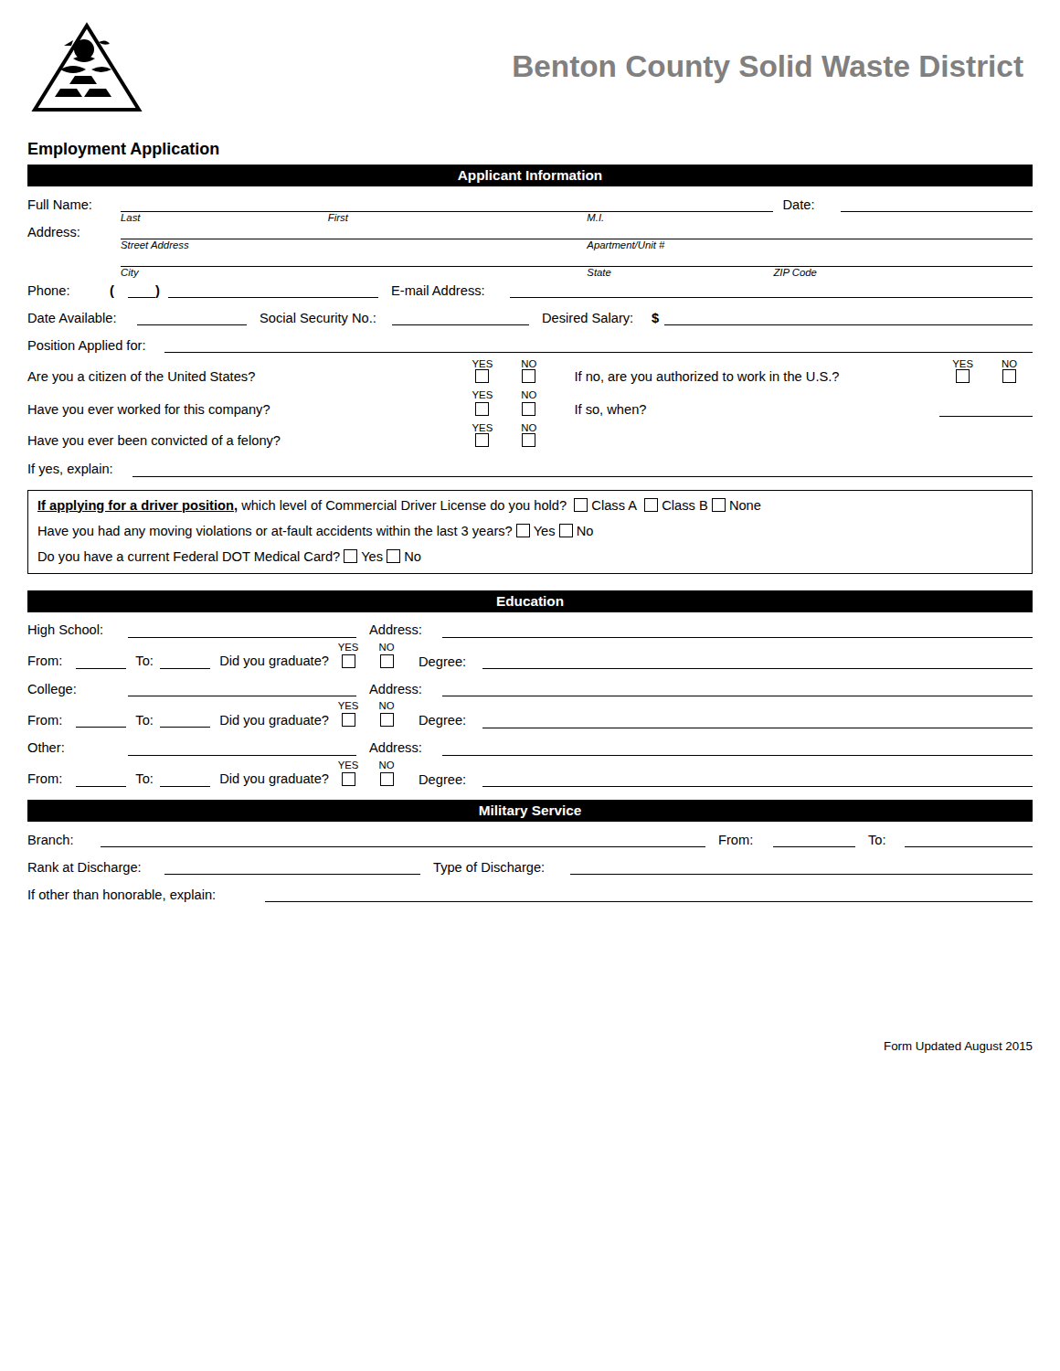Benton County Solid Waste District
Employment Application
Applicant Information
| Full Name: | | Date: | |
| | Last | First | M.I. | | |
| Address: | |
| | Street Address | Apartment/Unit # |
| | City | State | ZIP Code |
| Phone: | ( | | ) | | E-mail Address: | |
| Date Available: | | Social Security No.: | | Desired Salary: | $ | |
| Position Applied for: | |
| | YES | NO | | | YES | NO |
| Are you a citizen of the United States? | | | | If no, are you authorized to work in the U.S.? | | |
| | YES | NO | |
| Have you ever worked for this company? | | | | If so, when? | |
| | YES | NO | |
| Have you ever been convicted of a felony? | | | |
| If yes, explain: | |
If applying for a driver position, which level of Commercial Driver License do you hold? Class A Class B None
Have you had any moving violations or at-fault accidents within the last 3 years? Yes No
Do you have a current Federal DOT Medical Card? Yes No
Education
| High School: | | Address: | |
| | YES | NO | |
| / From: / / To: / / Did you graduate? / | | | Degree: | |
| College: | | Address: | |
| | YES | NO | |
| / From: / / To: / / Did you graduate? / | | | Degree: | |
| Other: | | Address: | |
| | YES | NO | |
| / From: / / To: / / Did you graduate? / | | | Degree: | |
Military Service
| Branch: | | From: | | To: | |
| Rank at Discharge: | | Type of Discharge: | |
| If other than honorable, explain: | |
Form Updated August 2015